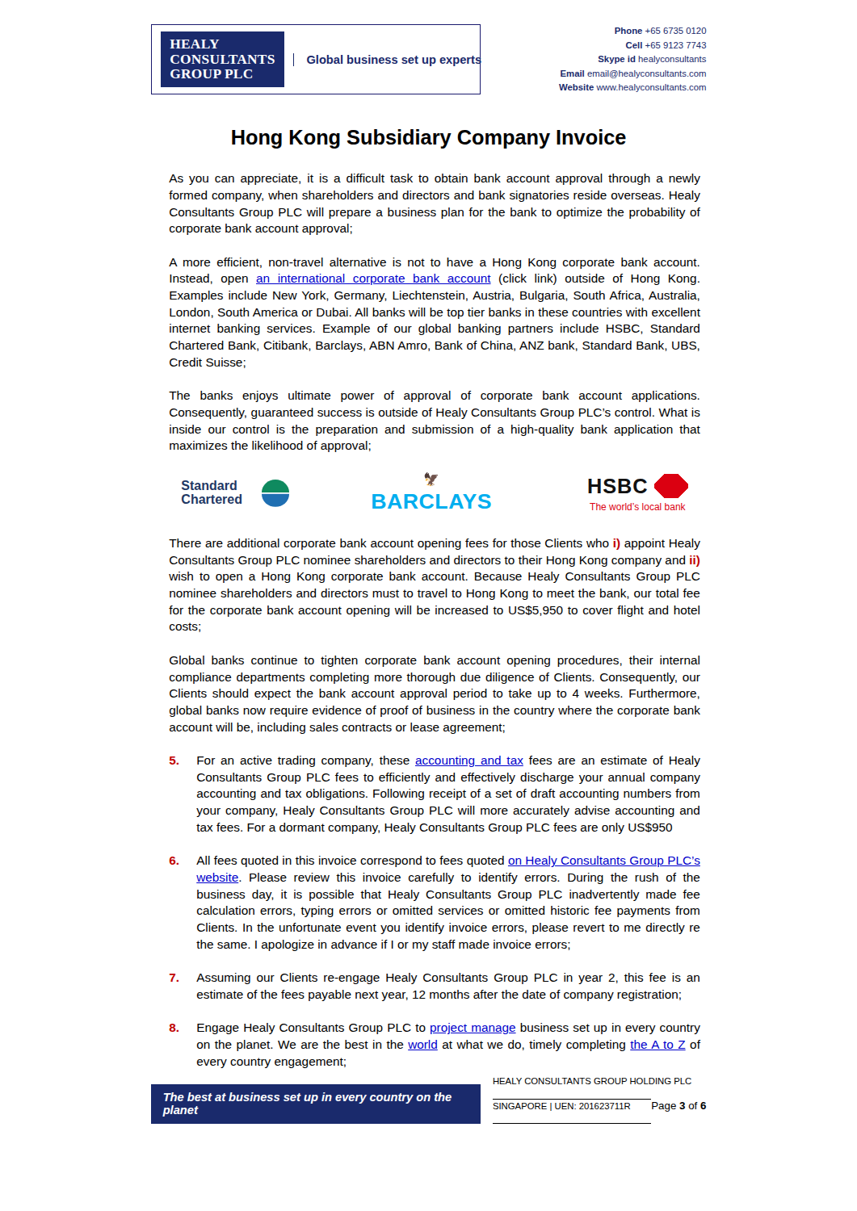HEALY CONSULTANTS GROUP PLC
Global business set up experts
Phone +65 6735 0120
Cell +65 9123 7743
Skype id healyconsultants
Email email@healyconsultants.com
Website www.healyconsultants.com
Hong Kong Subsidiary Company Invoice
As you can appreciate, it is a difficult task to obtain bank account approval through a newly formed company, when shareholders and directors and bank signatories reside overseas. Healy Consultants Group PLC will prepare a business plan for the bank to optimize the probability of corporate bank account approval;
A more efficient, non-travel alternative is not to have a Hong Kong corporate bank account. Instead, open an international corporate bank account (click link) outside of Hong Kong. Examples include New York, Germany, Liechtenstein, Austria, Bulgaria, South Africa, Australia, London, South America or Dubai. All banks will be top tier banks in these countries with excellent internet banking services. Example of our global banking partners include HSBC, Standard Chartered Bank, Citibank, Barclays, ABN Amro, Bank of China, ANZ bank, Standard Bank, UBS, Credit Suisse;
The banks enjoys ultimate power of approval of corporate bank account applications. Consequently, guaranteed success is outside of Healy Consultants Group PLC’s control. What is inside our control is the preparation and submission of a high-quality bank application that maximizes the likelihood of approval;
Standard
Chartered
🦅BARCLAYS
HSBC
The world’s local bank
There are additional corporate bank account opening fees for those Clients who i) appoint Healy Consultants Group PLC nominee shareholders and directors to their Hong Kong company and ii) wish to open a Hong Kong corporate bank account. Because Healy Consultants Group PLC nominee shareholders and directors must to travel to Hong Kong to meet the bank, our total fee for the corporate bank account opening will be increased to US$5,950 to cover flight and hotel costs;
Global banks continue to tighten corporate bank account opening procedures, their internal compliance departments completing more thorough due diligence of Clients. Consequently, our Clients should expect the bank account approval period to take up to 4 weeks. Furthermore, global banks now require evidence of proof of business in the country where the corporate bank account will be, including sales contracts or lease agreement;
5. For an active trading company, these accounting and tax fees are an estimate of Healy Consultants Group PLC fees to efficiently and effectively discharge your annual company accounting and tax obligations. Following receipt of a set of draft accounting numbers from your company, Healy Consultants Group PLC will more accurately advise accounting and tax fees. For a dormant company, Healy Consultants Group PLC fees are only US$950
6. All fees quoted in this invoice correspond to fees quoted on Healy Consultants Group PLC’s website. Please review this invoice carefully to identify errors. During the rush of the business day, it is possible that Healy Consultants Group PLC inadvertently made fee calculation errors, typing errors or omitted services or omitted historic fee payments from Clients. In the unfortunate event you identify invoice errors, please revert to me directly re the same. I apologize in advance if I or my staff made invoice errors;
7. Assuming our Clients re-engage Healy Consultants Group PLC in year 2, this fee is an estimate of the fees payable next year, 12 months after the date of company registration;
8. Engage Healy Consultants Group PLC to project manage business set up in every country on the planet. We are the best in the world at what we do, timely completing the A to Z of every country engagement;
The best at business set up in every country on the planet
HEALY CONSULTANTS GROUP HOLDING PLC
SINGAPORE | UEN: 201623711R
Page 3 of 6